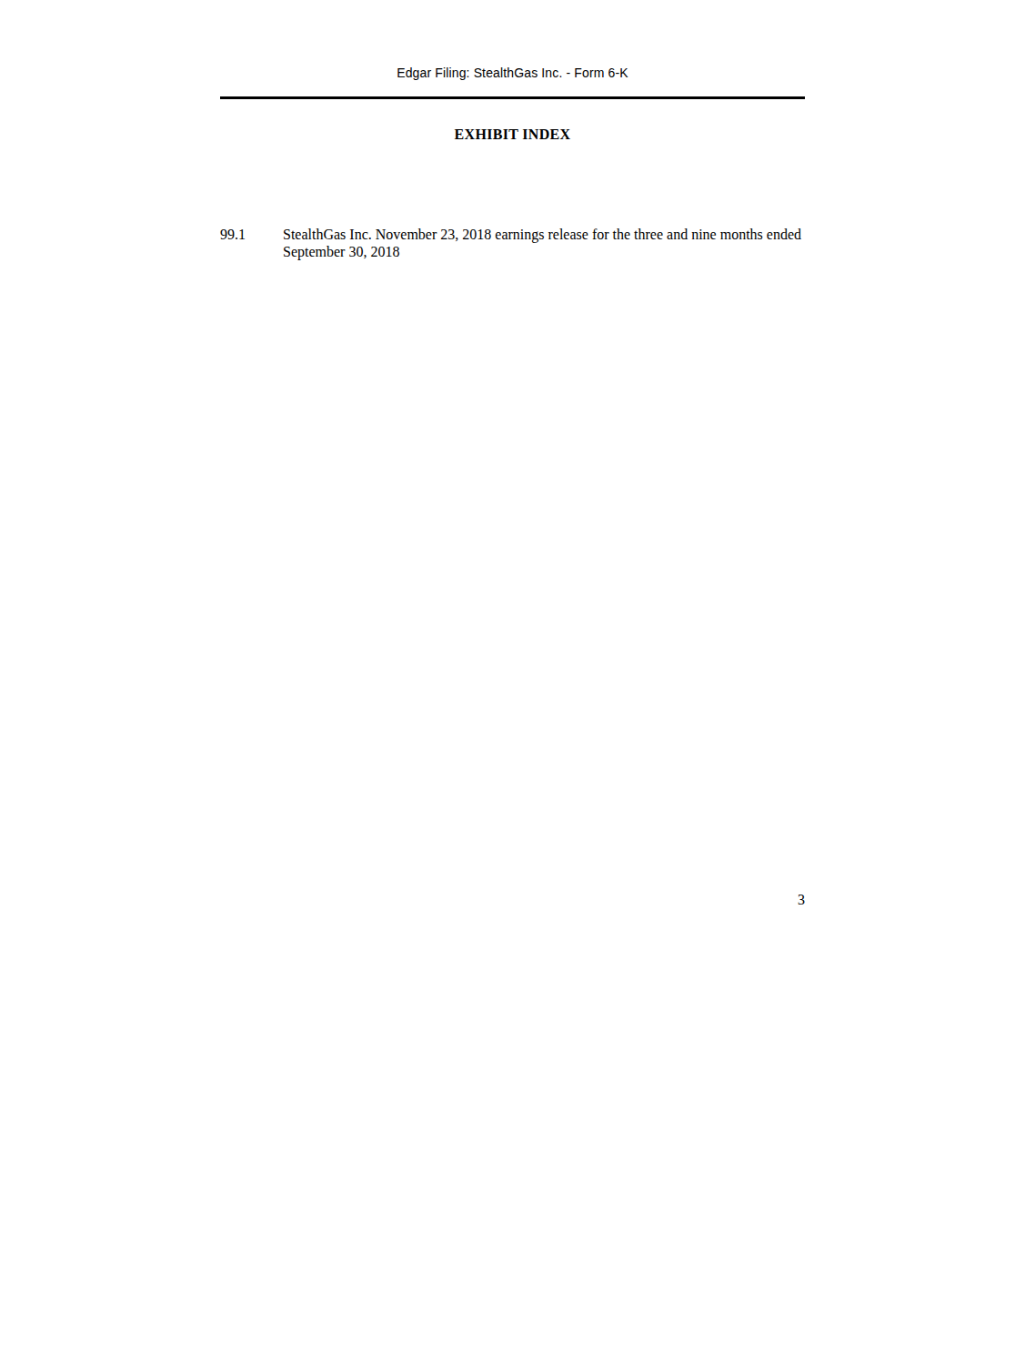Edgar Filing: StealthGas Inc. - Form 6-K
EXHIBIT INDEX
| 99.1 | StealthGas Inc. November 23, 2018 earnings release for the three and nine months ended September 30, 2018 |
3